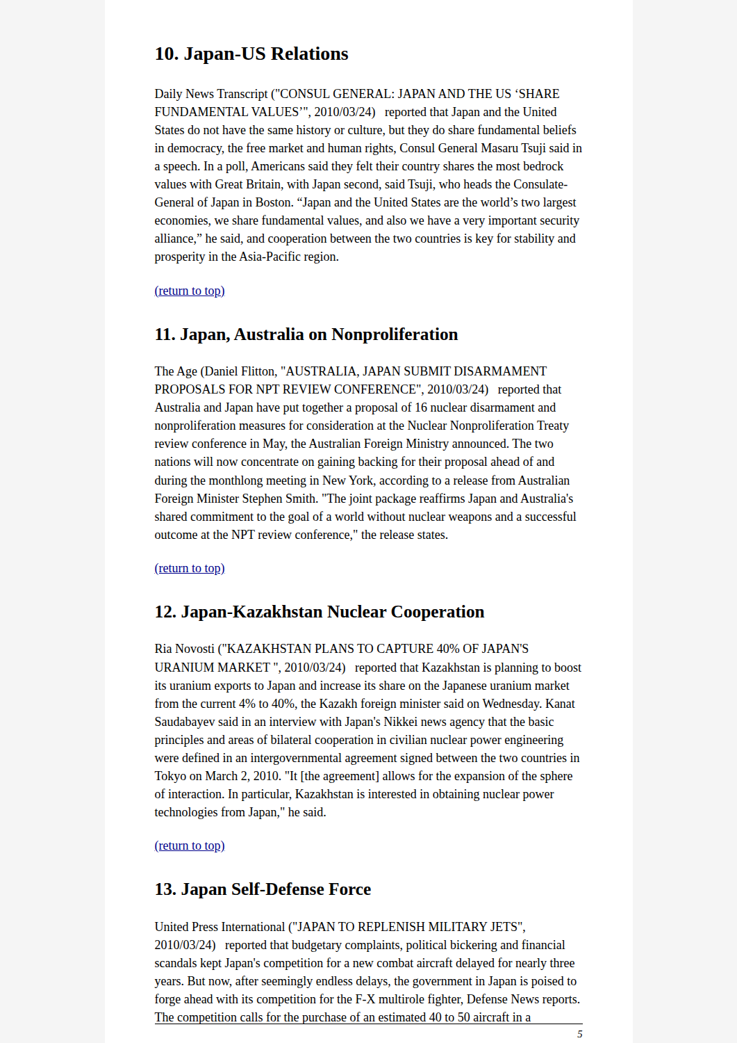10. Japan-US Relations
Daily News Transcript ("CONSUL GENERAL: JAPAN AND THE US ‘SHARE FUNDAMENTAL VALUES’", 2010/03/24) reported that Japan and the United States do not have the same history or culture, but they do share fundamental beliefs in democracy, the free market and human rights, Consul General Masaru Tsuji said in a speech. In a poll, Americans said they felt their country shares the most bedrock values with Great Britain, with Japan second, said Tsuji, who heads the Consulate-General of Japan in Boston. “Japan and the United States are the world’s two largest economies, we share fundamental values, and also we have a very important security alliance,” he said, and cooperation between the two countries is key for stability and prosperity in the Asia-Pacific region.
(return to top)
11. Japan, Australia on Nonproliferation
The Age (Daniel Flitton, "AUSTRALIA, JAPAN SUBMIT DISARMAMENT PROPOSALS FOR NPT REVIEW CONFERENCE", 2010/03/24) reported that Australia and Japan have put together a proposal of 16 nuclear disarmament and nonproliferation measures for consideration at the Nuclear Nonproliferation Treaty review conference in May, the Australian Foreign Ministry announced. The two nations will now concentrate on gaining backing for their proposal ahead of and during the monthlong meeting in New York, according to a release from Australian Foreign Minister Stephen Smith. "The joint package reaffirms Japan and Australia's shared commitment to the goal of a world without nuclear weapons and a successful outcome at the NPT review conference," the release states.
(return to top)
12. Japan-Kazakhstan Nuclear Cooperation
Ria Novosti ("KAZAKHSTAN PLANS TO CAPTURE 40% OF JAPAN'S URANIUM MARKET ", 2010/03/24) reported that Kazakhstan is planning to boost its uranium exports to Japan and increase its share on the Japanese uranium market from the current 4% to 40%, the Kazakh foreign minister said on Wednesday. Kanat Saudabayev said in an interview with Japan's Nikkei news agency that the basic principles and areas of bilateral cooperation in civilian nuclear power engineering were defined in an intergovernmental agreement signed between the two countries in Tokyo on March 2, 2010. "It [the agreement] allows for the expansion of the sphere of interaction. In particular, Kazakhstan is interested in obtaining nuclear power technologies from Japan," he said.
(return to top)
13. Japan Self-Defense Force
United Press International ("JAPAN TO REPLENISH MILITARY JETS", 2010/03/24) reported that budgetary complaints, political bickering and financial scandals kept Japan's competition for a new combat aircraft delayed for nearly three years. But now, after seemingly endless delays, the government in Japan is poised to forge ahead with its competition for the F-X multirole fighter, Defense News reports. The competition calls for the purchase of an estimated 40 to 50 aircraft in a
5